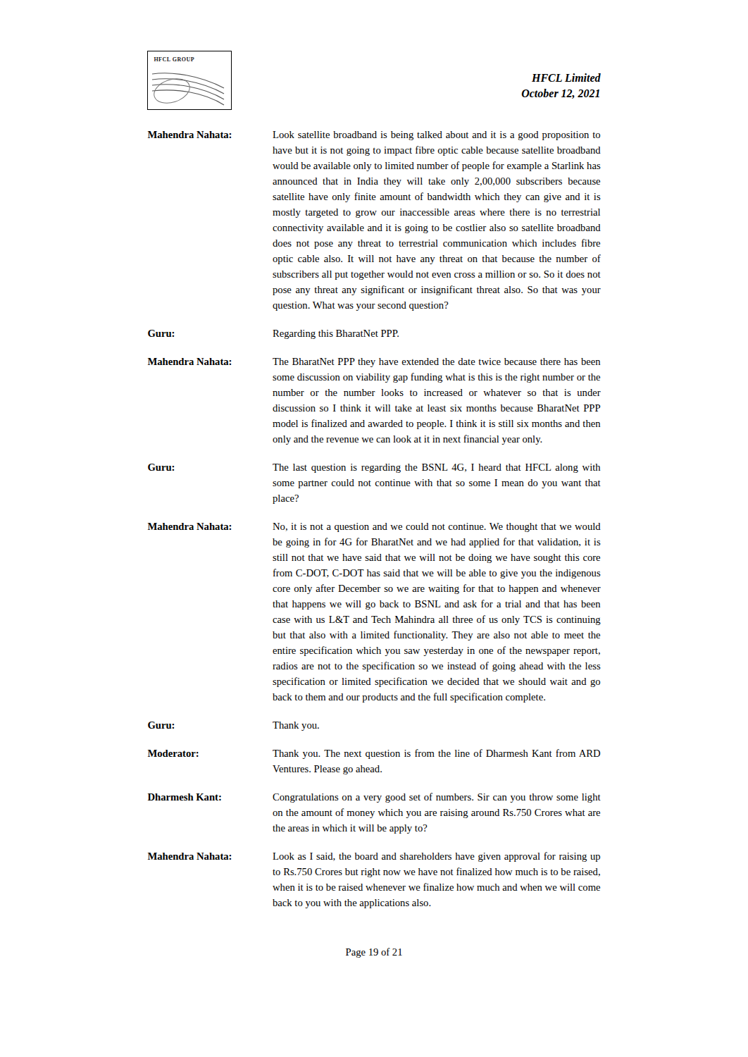HFCL GROUP
HFCL Limited
October 12, 2021
| Mahendra Nahata: | Look satellite broadband is being talked about and it is a good proposition to have but it is not going to impact fibre optic cable because satellite broadband would be available only to limited number of people for example a Starlink has announced that in India they will take only 2,00,000 subscribers because satellite have only finite amount of bandwidth which they can give and it is mostly targeted to grow our inaccessible areas where there is no terrestrial connectivity available and it is going to be costlier also so satellite broadband does not pose any threat to terrestrial communication which includes fibre optic cable also. It will not have any threat on that because the number of subscribers all put together would not even cross a million or so. So it does not pose any threat any significant or insignificant threat also. So that was your question. What was your second question? |
| Guru: | Regarding this BharatNet PPP. |
| Mahendra Nahata: | The BharatNet PPP they have extended the date twice because there has been some discussion on viability gap funding what is this is the right number or the number or the number looks to increased or whatever so that is under discussion so I think it will take at least six months because BharatNet PPP model is finalized and awarded to people. I think it is still six months and then only and the revenue we can look at it in next financial year only. |
| Guru: | The last question is regarding the BSNL 4G, I heard that HFCL along with some partner could not continue with that so some I mean do you want that place? |
| Mahendra Nahata: | No, it is not a question and we could not continue. We thought that we would be going in for 4G for BharatNet and we had applied for that validation, it is still not that we have said that we will not be doing we have sought this core from C-DOT, C-DOT has said that we will be able to give you the indigenous core only after December so we are waiting for that to happen and whenever that happens we will go back to BSNL and ask for a trial and that has been case with us L&T and Tech Mahindra all three of us only TCS is continuing but that also with a limited functionality. They are also not able to meet the entire specification which you saw yesterday in one of the newspaper report, radios are not to the specification so we instead of going ahead with the less specification or limited specification we decided that we should wait and go back to them and our products and the full specification complete. |
| Guru: | Thank you. |
| Moderator: | Thank you. The next question is from the line of Dharmesh Kant from ARD Ventures. Please go ahead. |
| Dharmesh Kant: | Congratulations on a very good set of numbers. Sir can you throw some light on the amount of money which you are raising around Rs.750 Crores what are the areas in which it will be apply to? |
| Mahendra Nahata: | Look as I said, the board and shareholders have given approval for raising up to Rs.750 Crores but right now we have not finalized how much is to be raised, when it is to be raised whenever we finalize how much and when we will come back to you with the applications also. |
Page 19 of 21